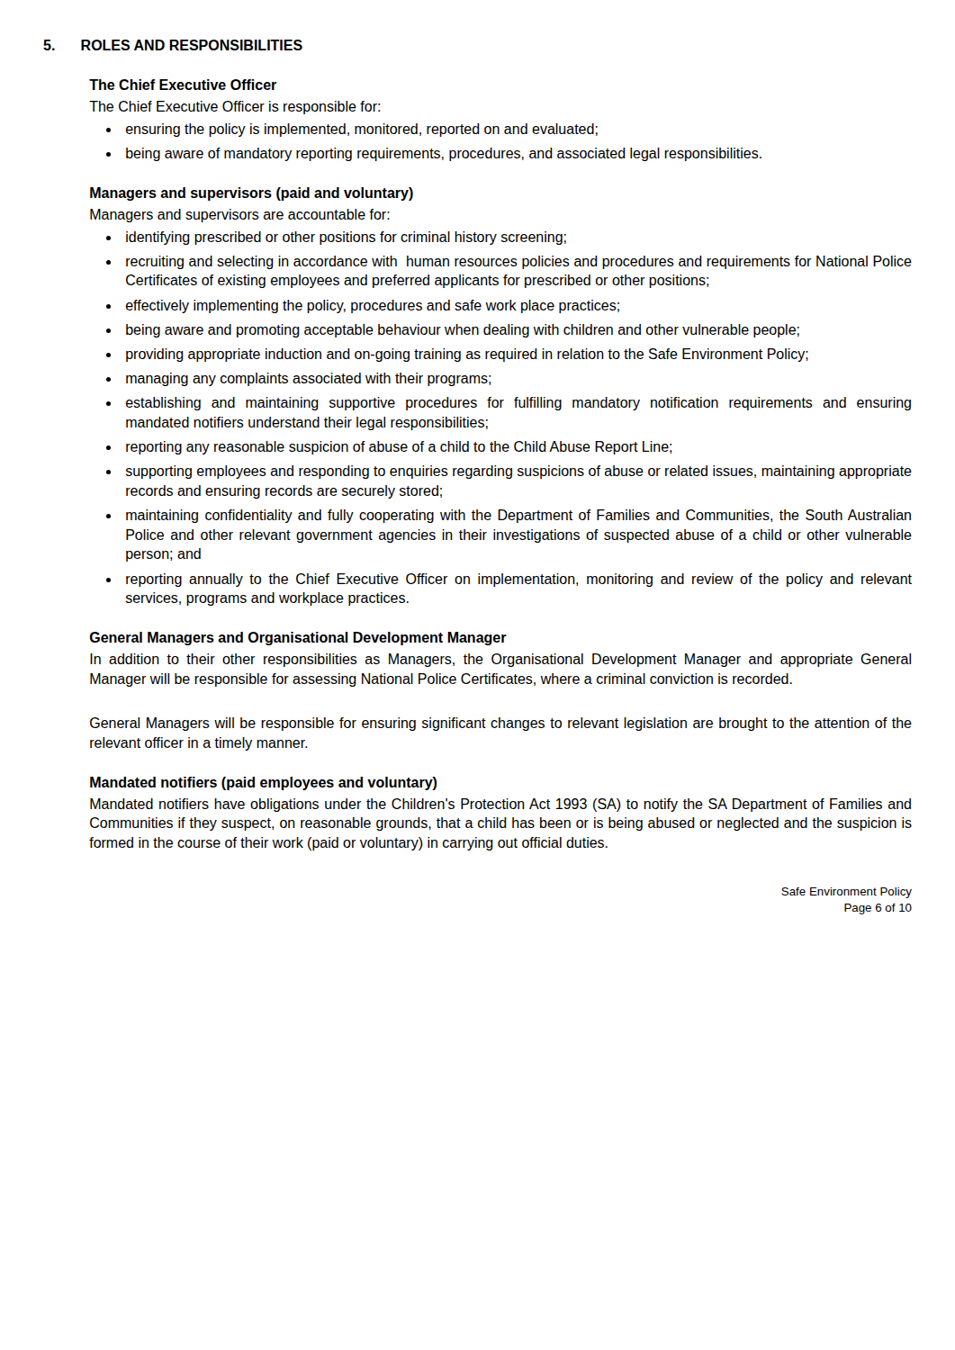5. ROLES AND RESPONSIBILITIES
The Chief Executive Officer
The Chief Executive Officer is responsible for:
ensuring the policy is implemented, monitored, reported on and evaluated;
being aware of mandatory reporting requirements, procedures, and associated legal responsibilities.
Managers and supervisors (paid and voluntary)
Managers and supervisors are accountable for:
identifying prescribed or other positions for criminal history screening;
recruiting and selecting in accordance with human resources policies and procedures and requirements for National Police Certificates of existing employees and preferred applicants for prescribed or other positions;
effectively implementing the policy, procedures and safe work place practices;
being aware and promoting acceptable behaviour when dealing with children and other vulnerable people;
providing appropriate induction and on-going training as required in relation to the Safe Environment Policy;
managing any complaints associated with their programs;
establishing and maintaining supportive procedures for fulfilling mandatory notification requirements and ensuring mandated notifiers understand their legal responsibilities;
reporting any reasonable suspicion of abuse of a child to the Child Abuse Report Line;
supporting employees and responding to enquiries regarding suspicions of abuse or related issues, maintaining appropriate records and ensuring records are securely stored;
maintaining confidentiality and fully cooperating with the Department of Families and Communities, the South Australian Police and other relevant government agencies in their investigations of suspected abuse of a child or other vulnerable person; and
reporting annually to the Chief Executive Officer on implementation, monitoring and review of the policy and relevant services, programs and workplace practices.
General Managers and Organisational Development Manager
In addition to their other responsibilities as Managers, the Organisational Development Manager and appropriate General Manager will be responsible for assessing National Police Certificates, where a criminal conviction is recorded.
General Managers will be responsible for ensuring significant changes to relevant legislation are brought to the attention of the relevant officer in a timely manner.
Mandated notifiers (paid employees and voluntary)
Mandated notifiers have obligations under the Children's Protection Act 1993 (SA) to notify the SA Department of Families and Communities if they suspect, on reasonable grounds, that a child has been or is being abused or neglected and the suspicion is formed in the course of their work (paid or voluntary) in carrying out official duties.
Safe Environment Policy
Page 6 of 10